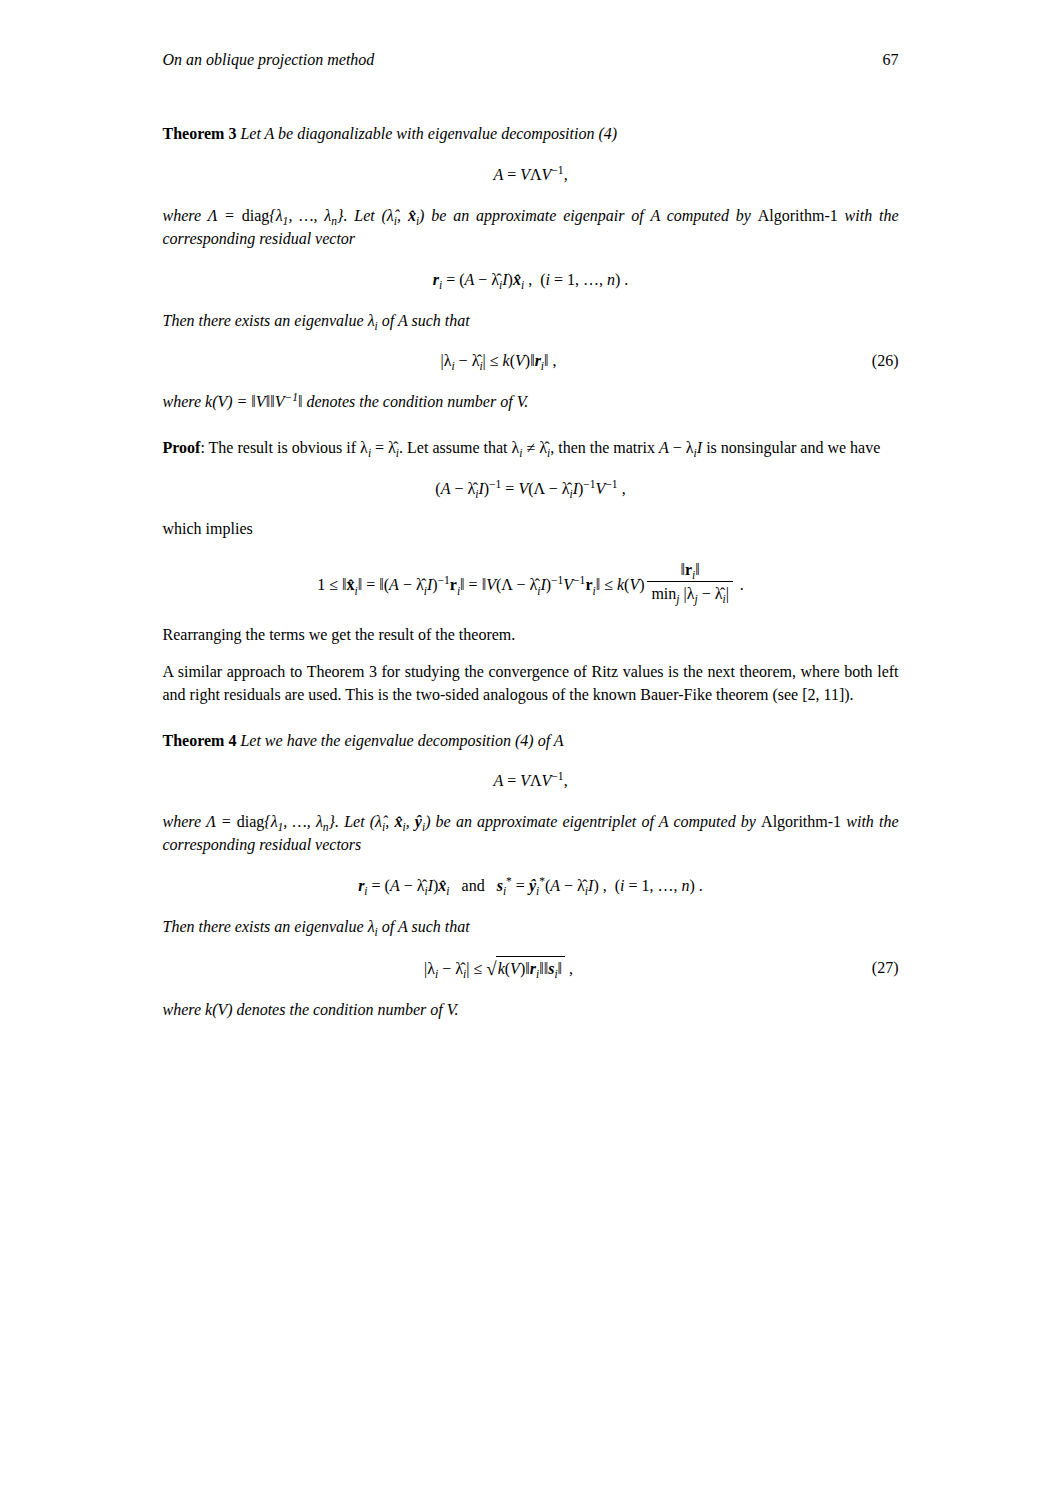On an oblique projection method 67
Theorem 3 Let A be diagonalizable with eigenvalue decomposition (4)
A = VΛV−1,
where Λ = diag{λ1, …, λn}. Let (λ̂i, x̂i) be an approximate eigenpair of A computed by Algorithm-1 with the corresponding residual vector
ri = (A − λ̂iI)x̂i , (i = 1, …, n) .
Then there exists an eigenvalue λi of A such that
|λi − λ̂i| ≤ k(V)‖ri‖ ,
(26)
where k(V) = ‖V‖‖V−1‖ denotes the condition number of V.
Proof: The result is obvious if λi = λ̂i. Let assume that λi ≠ λ̂i, then the matrix A − λiI is nonsingular and we have
(A − λ̂iI)−1 = V(Λ − λ̂iI)−1V−1 ,
which implies
1 ≤ ‖x̂i‖ = ‖(A − λ̂iI)−1ri‖ = ‖V(Λ − λ̂iI)−1V−1ri‖ ≤ k(V)‖ri‖minj |λj − λ̂i| .
Rearranging the terms we get the result of the theorem.
A similar approach to Theorem 3 for studying the convergence of Ritz values is the next theorem, where both left and right residuals are used. This is the two-sided analogous of the known Bauer-Fike theorem (see [2, 11]).
Theorem 4 Let we have the eigenvalue decomposition (4) of A
A = VΛV−1,
where Λ = diag{λ1, …, λn}. Let (λ̂i, x̂i, ŷi) be an approximate eigentriplet of A computed by Algorithm-1 with the corresponding residual vectors
ri = (A − λ̂iI)x̂i and si* = ŷi*(A − λ̂iI) , (i = 1, …, n) .
Then there exists an eigenvalue λi of A such that
|λi − λ̂i| ≤ k(V)‖ri‖‖si‖ ,
(27)
where k(V) denotes the condition number of V.